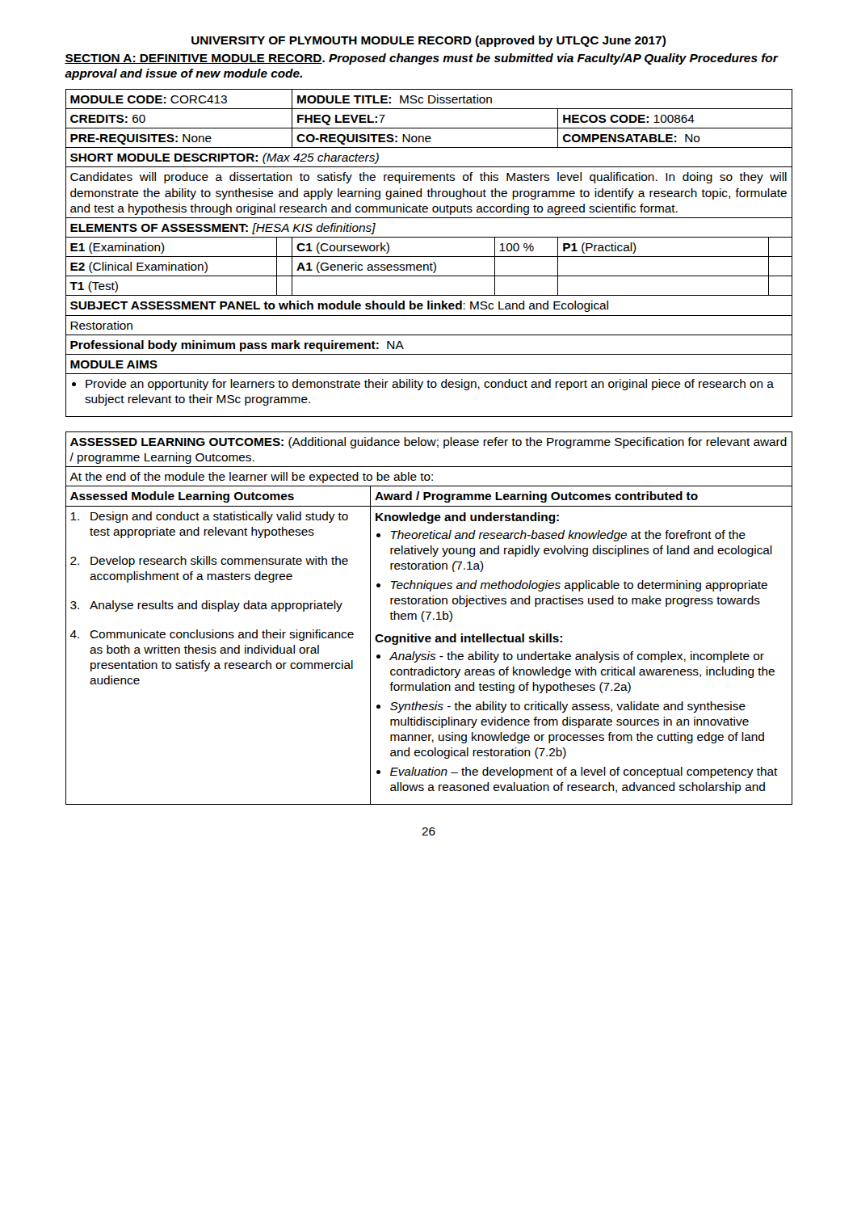UNIVERSITY OF PLYMOUTH MODULE RECORD (approved by UTLQC June 2017)
SECTION A: DEFINITIVE MODULE RECORD. Proposed changes must be submitted via Faculty/AP Quality Procedures for approval and issue of new module code.
| MODULE CODE: CORC413 | MODULE TITLE: MSc Dissertation |
| CREDITS: 60 | FHEQ LEVEL: 7 | HECOS CODE: 100864 |
| PRE-REQUISITES: None | CO-REQUISITES: None | COMPENSATABLE: No |
| SHORT MODULE DESCRIPTOR: (Max 425 characters) |
| Candidates will produce a dissertation to satisfy the requirements of this Masters level qualification. In doing so they will demonstrate the ability to synthesise and apply learning gained throughout the programme to identify a research topic, formulate and test a hypothesis through original research and communicate outputs according to agreed scientific format. |
| ELEMENTS OF ASSESSMENT: [HESA KIS definitions] |
| E1 (Examination) | | C1 (Coursework) | 100 % | P1 (Practical) | |
| E2 (Clinical Examination) | | A1 (Generic assessment) | | | |
| T1 (Test) | | | | | |
| SUBJECT ASSESSMENT PANEL to which module should be linked : MSc Land and Ecological |
| Restoration |
| Professional body minimum pass mark requirement: NA |
| MODULE AIMS |
| Provide an opportunity for learners to demonstrate their ability to design, conduct and report an original piece of research on a subject relevant to their MSc programme. |
| ASSESSED LEARNING OUTCOMES: (Additional guidance below; please refer to the Programme Specification for relevant award / programme Learning Outcomes. |
| At the end of the module the learner will be expected to be able to: |
| Assessed Module Learning Outcomes | Award / Programme Learning Outcomes contributed to |
| Design and conduct a statistically valid study to test appropriate and relevant hypotheses Develop research skills commensurate with the accomplishment of a masters degree Analyse results and display data appropriately Communicate conclusions and their significance as both a written thesis and individual oral presentation to satisfy a research or commercial audience | Knowledge and understanding: Theoretical and research-based knowledge at the forefront of the relatively young and rapidly evolving disciplines of land and ecological restoration ( 7.1a) Techniques and methodologies applicable to determining appropriate restoration objectives and practises used to make progress towards them (7.1b) Cognitive and intellectual skills: Analysis - the ability to undertake analysis of complex, incomplete or contradictory areas of knowledge with critical awareness, including the formulation and testing of hypotheses (7.2a) Synthesis - the ability to critically assess, validate and synthesise multidisciplinary evidence from disparate sources in an innovative manner, using knowledge or processes from the cutting edge of land and ecological restoration (7.2b) Evaluation – the development of a level of conceptual competency that allows a reasoned evaluation of research, advanced scholarship and |
26